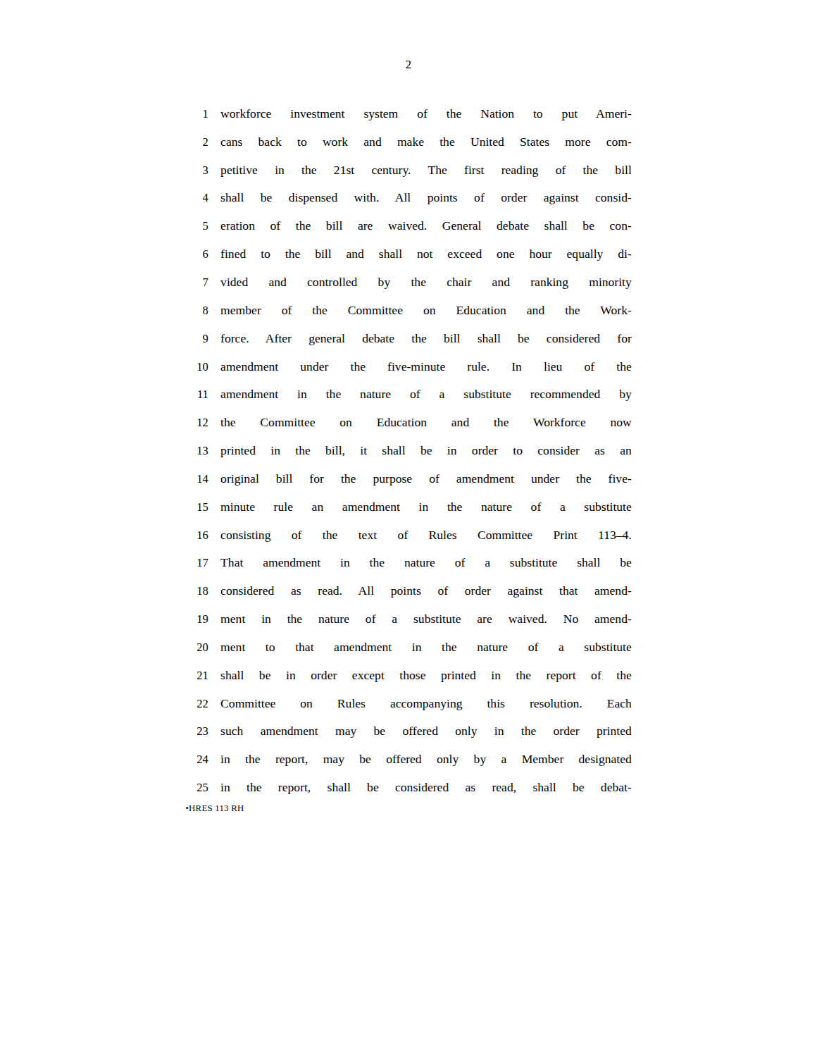2
workforce investment system of the Nation to put Ameri-
cans back to work and make the United States more com-
petitive in the 21st century. The first reading of the bill
shall be dispensed with. All points of order against consid-
eration of the bill are waived. General debate shall be con-
fined to the bill and shall not exceed one hour equally di-
vided and controlled by the chair and ranking minority
member of the Committee on Education and the Work-
force. After general debate the bill shall be considered for
amendment under the five-minute rule. In lieu of the
amendment in the nature of a substitute recommended by
the Committee on Education and the Workforce now
printed in the bill, it shall be in order to consider as an
original bill for the purpose of amendment under the five-
minute rule an amendment in the nature of a substitute
consisting of the text of Rules Committee Print 113–4.
That amendment in the nature of a substitute shall be
considered as read. All points of order against that amend-
ment in the nature of a substitute are waived. No amend-
ment to that amendment in the nature of a substitute
shall be in order except those printed in the report of the
Committee on Rules accompanying this resolution. Each
such amendment may be offered only in the order printed
in the report, may be offered only by a Member designated
in the report, shall be considered as read, shall be debat-
•HRES 113 RH